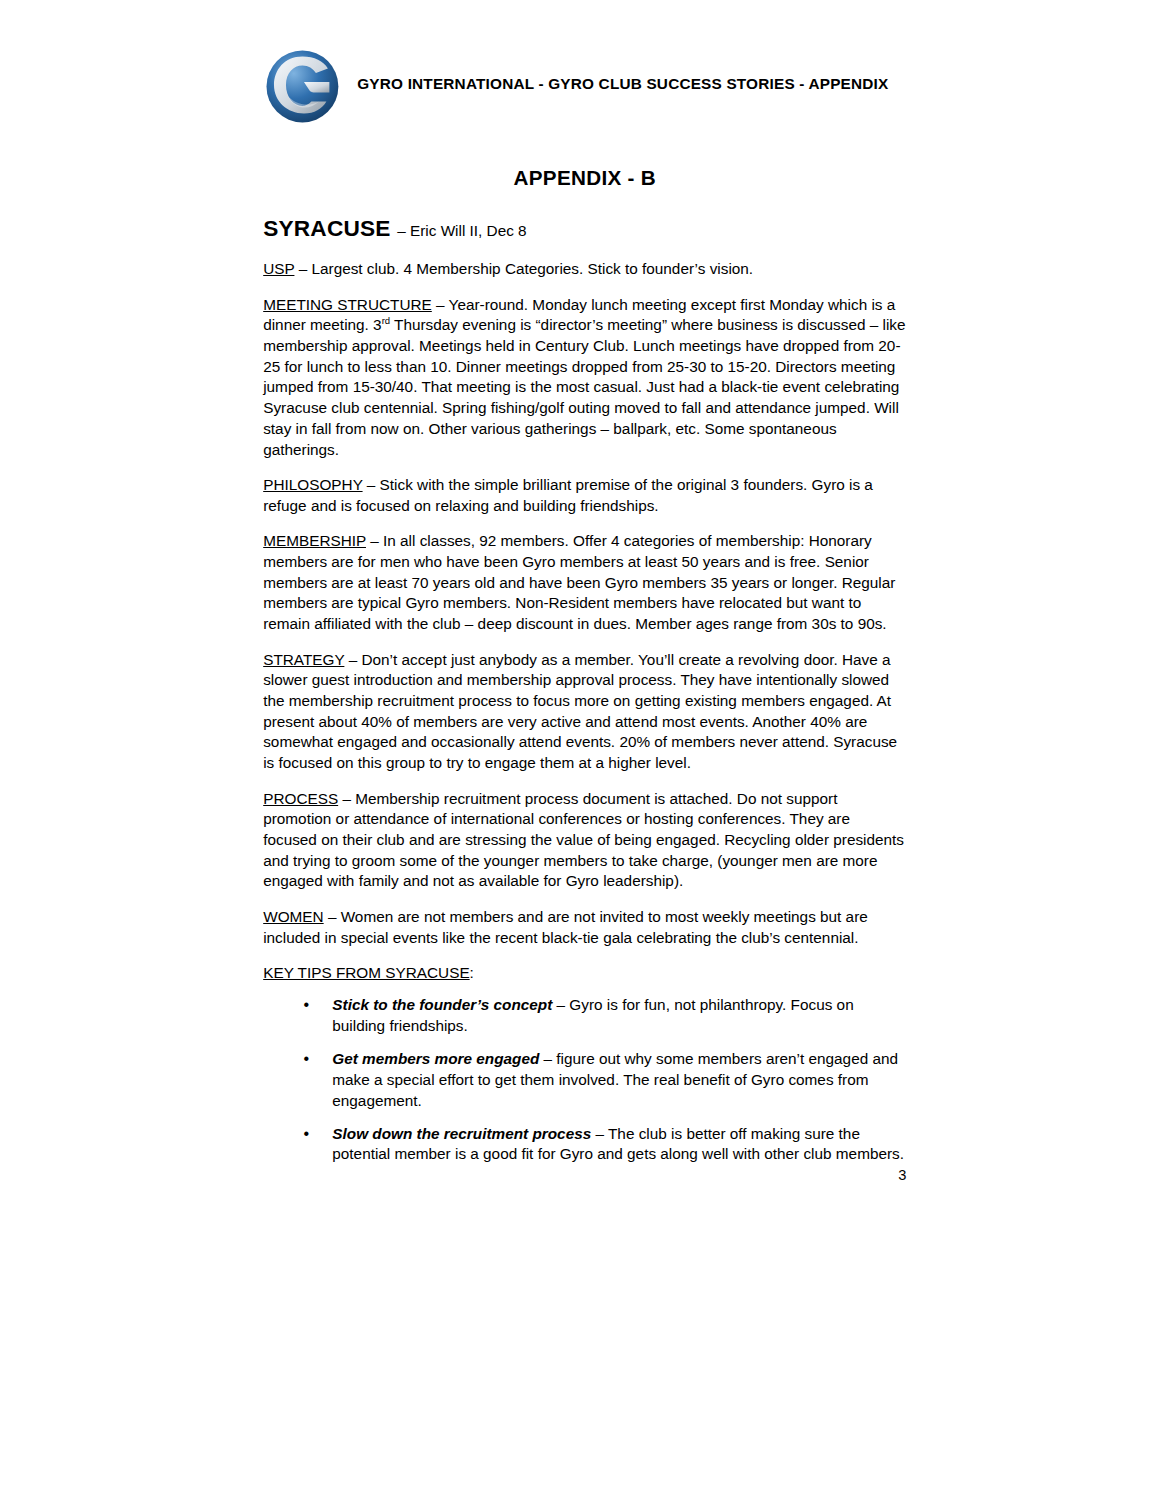GYRO INTERNATIONAL - GYRO CLUB SUCCESS STORIES - APPENDIX
APPENDIX - B
SYRACUSE – Eric Will II, Dec 8
USP – Largest club. 4 Membership Categories. Stick to founder’s vision.
MEETING STRUCTURE – Year-round. Monday lunch meeting except first Monday which is a dinner meeting. 3rd Thursday evening is “director’s meeting” where business is discussed – like membership approval. Meetings held in Century Club. Lunch meetings have dropped from 20-25 for lunch to less than 10. Dinner meetings dropped from 25-30 to 15-20. Directors meeting jumped from 15-30/40. That meeting is the most casual. Just had a black-tie event celebrating Syracuse club centennial. Spring fishing/golf outing moved to fall and attendance jumped. Will stay in fall from now on. Other various gatherings – ballpark, etc. Some spontaneous gatherings.
PHILOSOPHY – Stick with the simple brilliant premise of the original 3 founders. Gyro is a refuge and is focused on relaxing and building friendships.
MEMBERSHIP – In all classes, 92 members. Offer 4 categories of membership: Honorary members are for men who have been Gyro members at least 50 years and is free. Senior members are at least 70 years old and have been Gyro members 35 years or longer. Regular members are typical Gyro members. Non-Resident members have relocated but want to remain affiliated with the club – deep discount in dues. Member ages range from 30s to 90s.
STRATEGY – Don’t accept just anybody as a member. You’ll create a revolving door. Have a slower guest introduction and membership approval process. They have intentionally slowed the membership recruitment process to focus more on getting existing members engaged. At present about 40% of members are very active and attend most events. Another 40% are somewhat engaged and occasionally attend events. 20% of members never attend. Syracuse is focused on this group to try to engage them at a higher level.
PROCESS – Membership recruitment process document is attached. Do not support promotion or attendance of international conferences or hosting conferences. They are focused on their club and are stressing the value of being engaged. Recycling older presidents and trying to groom some of the younger members to take charge, (younger men are more engaged with family and not as available for Gyro leadership).
WOMEN – Women are not members and are not invited to most weekly meetings but are included in special events like the recent black-tie gala celebrating the club’s centennial.
KEY TIPS FROM SYRACUSE:
Stick to the founder’s concept – Gyro is for fun, not philanthropy. Focus on building friendships.
Get members more engaged – figure out why some members aren’t engaged and make a special effort to get them involved. The real benefit of Gyro comes from engagement.
Slow down the recruitment process – The club is better off making sure the potential member is a good fit for Gyro and gets along well with other club members.
3